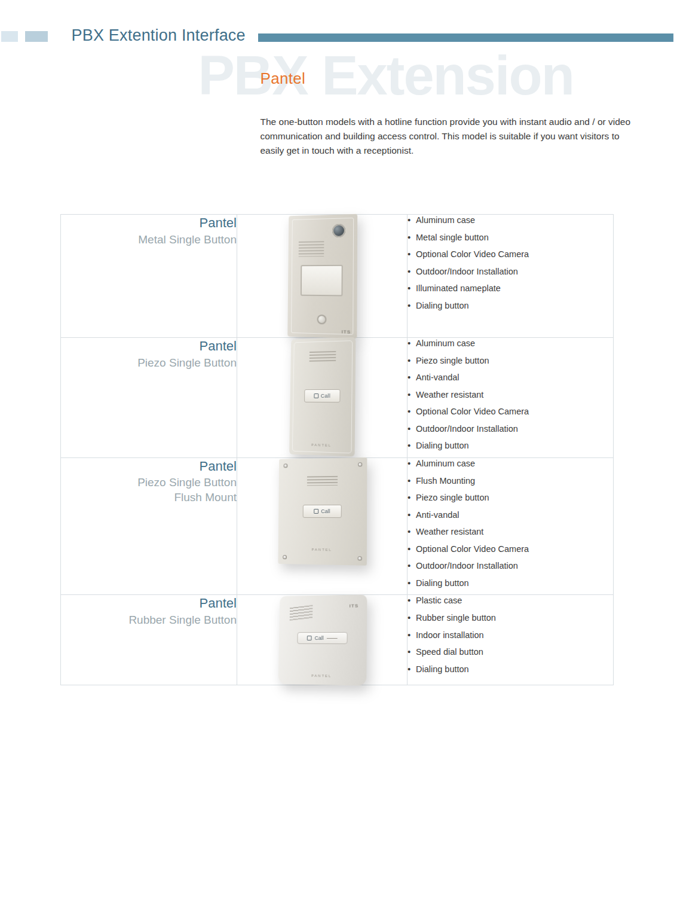PBX Extention Interface
PBX Extension
Pantel
The one-button models with a hotline function provide you with instant audio and / or video communication and building access control. This model is suitable if you want visitors to easily get in touch with a receptionist.
| Pantel Metal Single Button | ITS | Aluminum case Metal single button Optional Color Video Camera Outdoor/Indoor Installation Illuminated nameplate Dialing button |
| Pantel Piezo Single Button | Call PANTEL | Aluminum case Piezo single button Anti-vandal Weather resistant Optional Color Video Camera Outdoor/Indoor Installation Dialing button |
| Pantel Piezo Single Button Flush Mount | Call PANTEL | Aluminum case Flush Mounting Piezo single button Anti-vandal Weather resistant Optional Color Video Camera Outdoor/Indoor Installation Dialing button |
| Pantel Rubber Single Button | ITS Call PANTEL | Plastic case Rubber single button Indoor installation Speed dial button Dialing button |